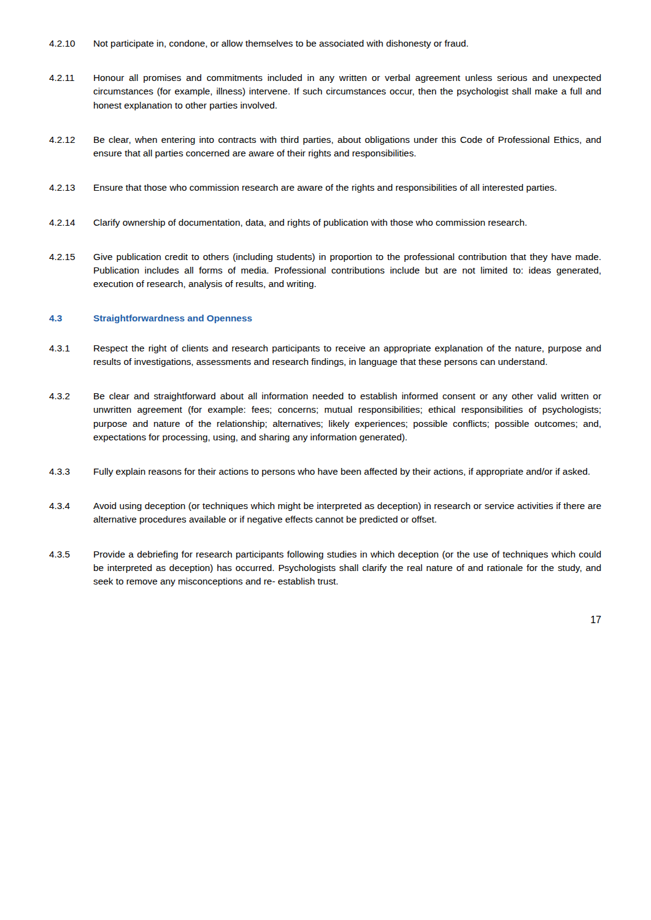4.2.10
Not participate in, condone, or allow themselves to be associated with dishonesty or fraud.
4.2.11
Honour all promises and commitments included in any written or verbal agreement unless serious and unexpected circumstances (for example, illness) intervene. If such circumstances occur, then the psychologist shall make a full and honest explanation to other parties involved.
4.2.12
Be clear, when entering into contracts with third parties, about obligations under this Code of Professional Ethics, and ensure that all parties concerned are aware of their rights and responsibilities.
4.2.13
Ensure that those who commission research are aware of the rights and responsibilities of all interested parties.
4.2.14
Clarify ownership of documentation, data, and rights of publication with those who commission research.
4.2.15
Give publication credit to others (including students) in proportion to the professional contribution that they have made. Publication includes all forms of media. Professional contributions include but are not limited to: ideas generated, execution of research, analysis of results, and writing.
4.3 Straightforwardness and Openness
4.3.1
Respect the right of clients and research participants to receive an appropriate explanation of the nature, purpose and results of investigations, assessments and research findings, in language that these persons can understand.
4.3.2
Be clear and straightforward about all information needed to establish informed consent or any other valid written or unwritten agreement (for example: fees; concerns; mutual responsibilities; ethical responsibilities of psychologists; purpose and nature of the relationship; alternatives; likely experiences; possible conflicts; possible outcomes; and, expectations for processing, using, and sharing any information generated).
4.3.3
Fully explain reasons for their actions to persons who have been affected by their actions, if appropriate and/or if asked.
4.3.4
Avoid using deception (or techniques which might be interpreted as deception) in research or service activities if there are alternative procedures available or if negative effects cannot be predicted or offset.
4.3.5
Provide a debriefing for research participants following studies in which deception (or the use of techniques which could be interpreted as deception) has occurred. Psychologists shall clarify the real nature of and rationale for the study, and seek to remove any misconceptions and re- establish trust.
17